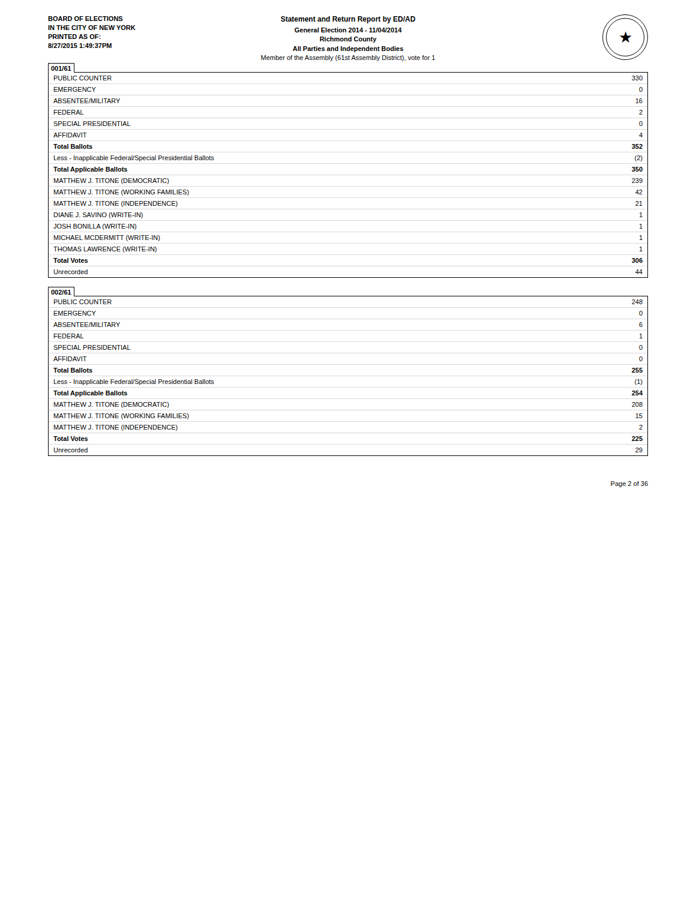BOARD OF ELECTIONS
IN THE CITY OF NEW YORK
PRINTED AS OF:
8/27/2015 1:49:37PM
Statement and Return Report by ED/AD
General Election 2014 - 11/04/2014
Richmond County
All Parties and Independent Bodies
Member of the Assembly (61st Assembly District), vote for 1
BOARD OF ELECTIONS ★ CITY OF NEW YORK
001/61
| PUBLIC COUNTER | 330 |
| EMERGENCY | 0 |
| ABSENTEE/MILITARY | 16 |
| FEDERAL | 2 |
| SPECIAL PRESIDENTIAL | 0 |
| AFFIDAVIT | 4 |
| Total Ballots | 352 |
| Less - Inapplicable Federal/Special Presidential Ballots | (2) |
| Total Applicable Ballots | 350 |
| MATTHEW J. TITONE (DEMOCRATIC) | 239 |
| MATTHEW J. TITONE (WORKING FAMILIES) | 42 |
| MATTHEW J. TITONE (INDEPENDENCE) | 21 |
| DIANE J. SAVINO (WRITE-IN) | 1 |
| JOSH BONILLA (WRITE-IN) | 1 |
| MICHAEL MCDERMITT (WRITE-IN) | 1 |
| THOMAS LAWRENCE (WRITE-IN) | 1 |
| Total Votes | 306 |
| Unrecorded | 44 |
002/61
| PUBLIC COUNTER | 248 |
| EMERGENCY | 0 |
| ABSENTEE/MILITARY | 6 |
| FEDERAL | 1 |
| SPECIAL PRESIDENTIAL | 0 |
| AFFIDAVIT | 0 |
| Total Ballots | 255 |
| Less - Inapplicable Federal/Special Presidential Ballots | (1) |
| Total Applicable Ballots | 254 |
| MATTHEW J. TITONE (DEMOCRATIC) | 208 |
| MATTHEW J. TITONE (WORKING FAMILIES) | 15 |
| MATTHEW J. TITONE (INDEPENDENCE) | 2 |
| Total Votes | 225 |
| Unrecorded | 29 |
Page 2 of 36